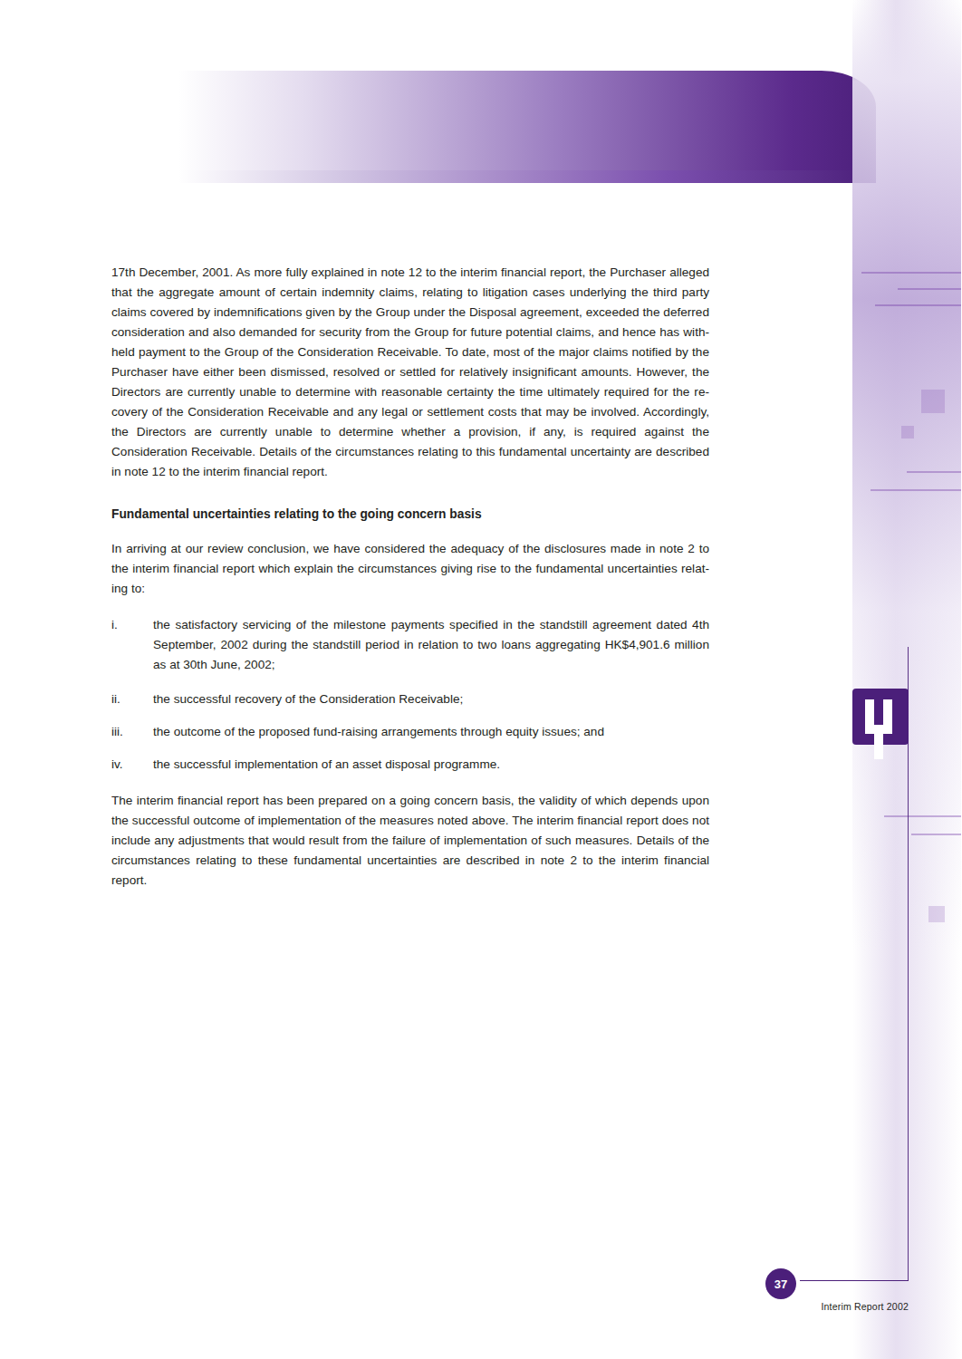17th December, 2001. As more fully explained in note 12 to the interim financial report, the Purchaser alleged that the aggregate amount of certain indemnity claims, relating to litigation cases underlying the third party claims covered by indemnifications given by the Group under the Disposal agreement, exceeded the deferred consideration and also demanded for security from the Group for future potential claims, and hence has withheld payment to the Group of the Consideration Receivable. To date, most of the major claims notified by the Purchaser have either been dismissed, resolved or settled for relatively insignificant amounts. However, the Directors are currently unable to determine with reasonable certainty the time ultimately required for the recovery of the Consideration Receivable and any legal or settlement costs that may be involved. Accordingly, the Directors are currently unable to determine whether a provision, if any, is required against the Consideration Receivable. Details of the circumstances relating to this fundamental uncertainty are described in note 12 to the interim financial report.
Fundamental uncertainties relating to the going concern basis
In arriving at our review conclusion, we have considered the adequacy of the disclosures made in note 2 to the interim financial report which explain the circumstances giving rise to the fundamental uncertainties relating to:
the satisfactory servicing of the milestone payments specified in the standstill agreement dated 4th September, 2002 during the standstill period in relation to two loans aggregating HK$4,901.6 million as at 30th June, 2002;
the successful recovery of the Consideration Receivable;
the outcome of the proposed fund-raising arrangements through equity issues; and
the successful implementation of an asset disposal programme.
The interim financial report has been prepared on a going concern basis, the validity of which depends upon the successful outcome of implementation of the measures noted above. The interim financial report does not include any adjustments that would result from the failure of implementation of such measures. Details of the circumstances relating to these fundamental uncertainties are described in note 2 to the interim financial report.
37 Interim Report 2002